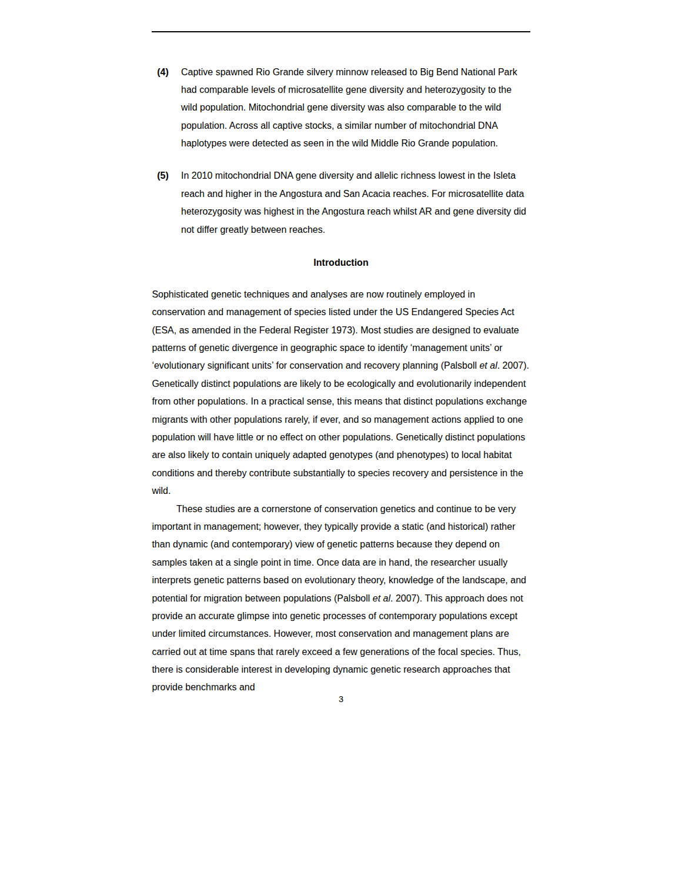(4) Captive spawned Rio Grande silvery minnow released to Big Bend National Park had comparable levels of microsatellite gene diversity and heterozygosity to the wild population. Mitochondrial gene diversity was also comparable to the wild population. Across all captive stocks, a similar number of mitochondrial DNA haplotypes were detected as seen in the wild Middle Rio Grande population.
(5) In 2010 mitochondrial DNA gene diversity and allelic richness lowest in the Isleta reach and higher in the Angostura and San Acacia reaches. For microsatellite data heterozygosity was highest in the Angostura reach whilst AR and gene diversity did not differ greatly between reaches.
Introduction
Sophisticated genetic techniques and analyses are now routinely employed in conservation and management of species listed under the US Endangered Species Act (ESA, as amended in the Federal Register 1973). Most studies are designed to evaluate patterns of genetic divergence in geographic space to identify ‘management units’ or ‘evolutionary significant units’ for conservation and recovery planning (Palsboll et al. 2007). Genetically distinct populations are likely to be ecologically and evolutionarily independent from other populations. In a practical sense, this means that distinct populations exchange migrants with other populations rarely, if ever, and so management actions applied to one population will have little or no effect on other populations. Genetically distinct populations are also likely to contain uniquely adapted genotypes (and phenotypes) to local habitat conditions and thereby contribute substantially to species recovery and persistence in the wild.
These studies are a cornerstone of conservation genetics and continue to be very important in management; however, they typically provide a static (and historical) rather than dynamic (and contemporary) view of genetic patterns because they depend on samples taken at a single point in time. Once data are in hand, the researcher usually interprets genetic patterns based on evolutionary theory, knowledge of the landscape, and potential for migration between populations (Palsboll et al. 2007). This approach does not provide an accurate glimpse into genetic processes of contemporary populations except under limited circumstances. However, most conservation and management plans are carried out at time spans that rarely exceed a few generations of the focal species. Thus, there is considerable interest in developing dynamic genetic research approaches that provide benchmarks and
3